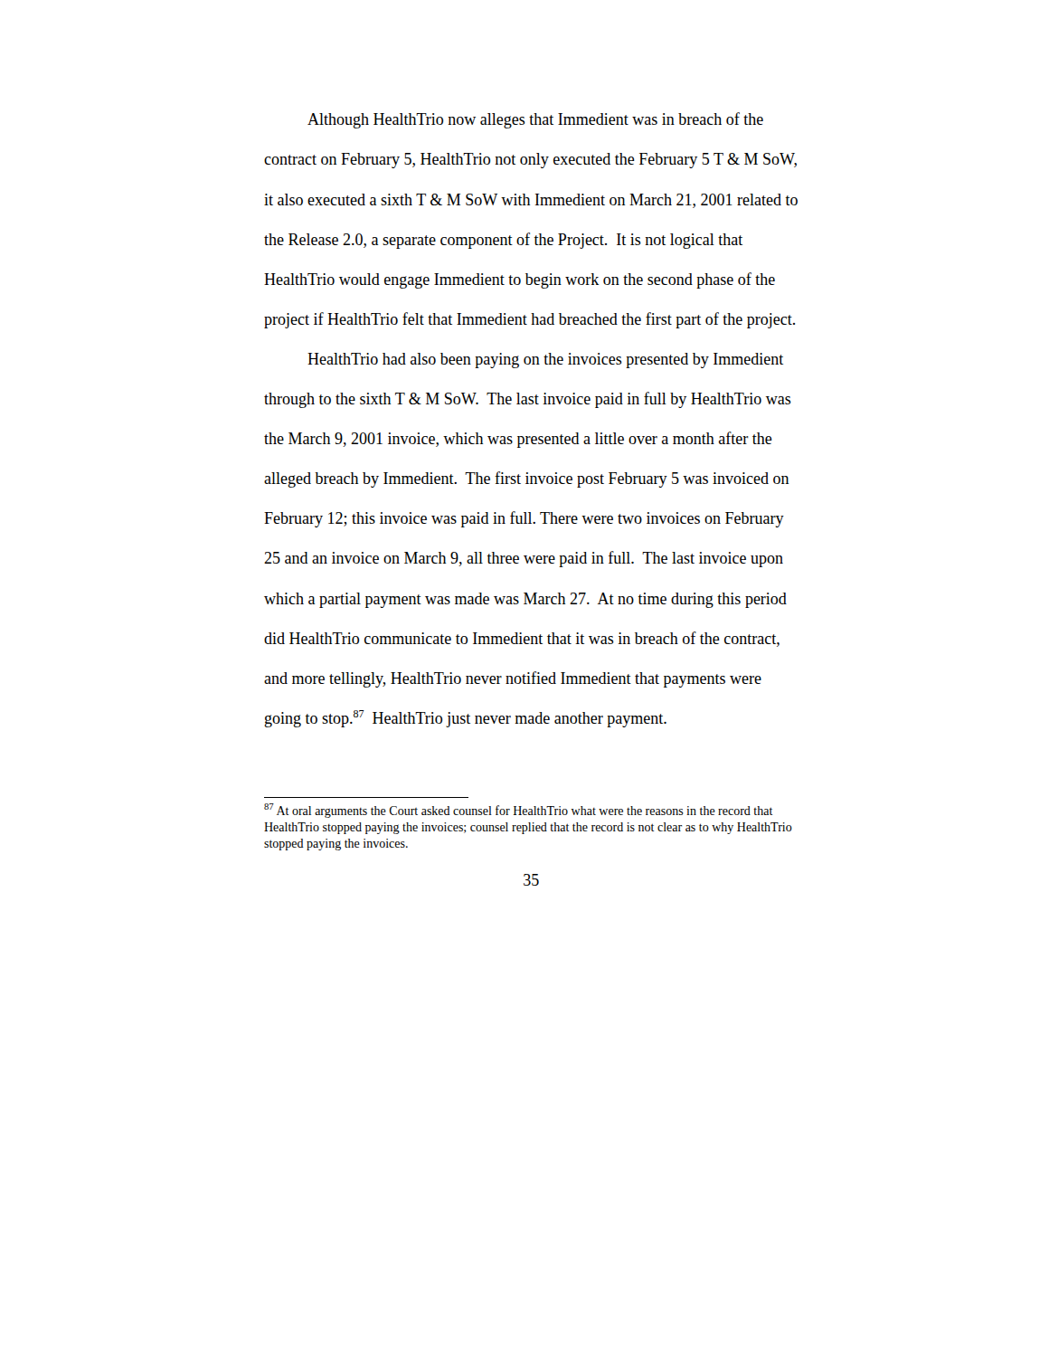Although HealthTrio now alleges that Immedient was in breach of the contract on February 5, HealthTrio not only executed the February 5 T & M SoW, it also executed a sixth T & M SoW with Immedient on March 21, 2001 related to the Release 2.0, a separate component of the Project. It is not logical that HealthTrio would engage Immedient to begin work on the second phase of the project if HealthTrio felt that Immedient had breached the first part of the project.
HealthTrio had also been paying on the invoices presented by Immedient through to the sixth T & M SoW. The last invoice paid in full by HealthTrio was the March 9, 2001 invoice, which was presented a little over a month after the alleged breach by Immedient. The first invoice post February 5 was invoiced on February 12; this invoice was paid in full. There were two invoices on February 25 and an invoice on March 9, all three were paid in full. The last invoice upon which a partial payment was made was March 27. At no time during this period did HealthTrio communicate to Immedient that it was in breach of the contract, and more tellingly, HealthTrio never notified Immedient that payments were going to stop.87 HealthTrio just never made another payment.
87 At oral arguments the Court asked counsel for HealthTrio what were the reasons in the record that HealthTrio stopped paying the invoices; counsel replied that the record is not clear as to why HealthTrio stopped paying the invoices.
35